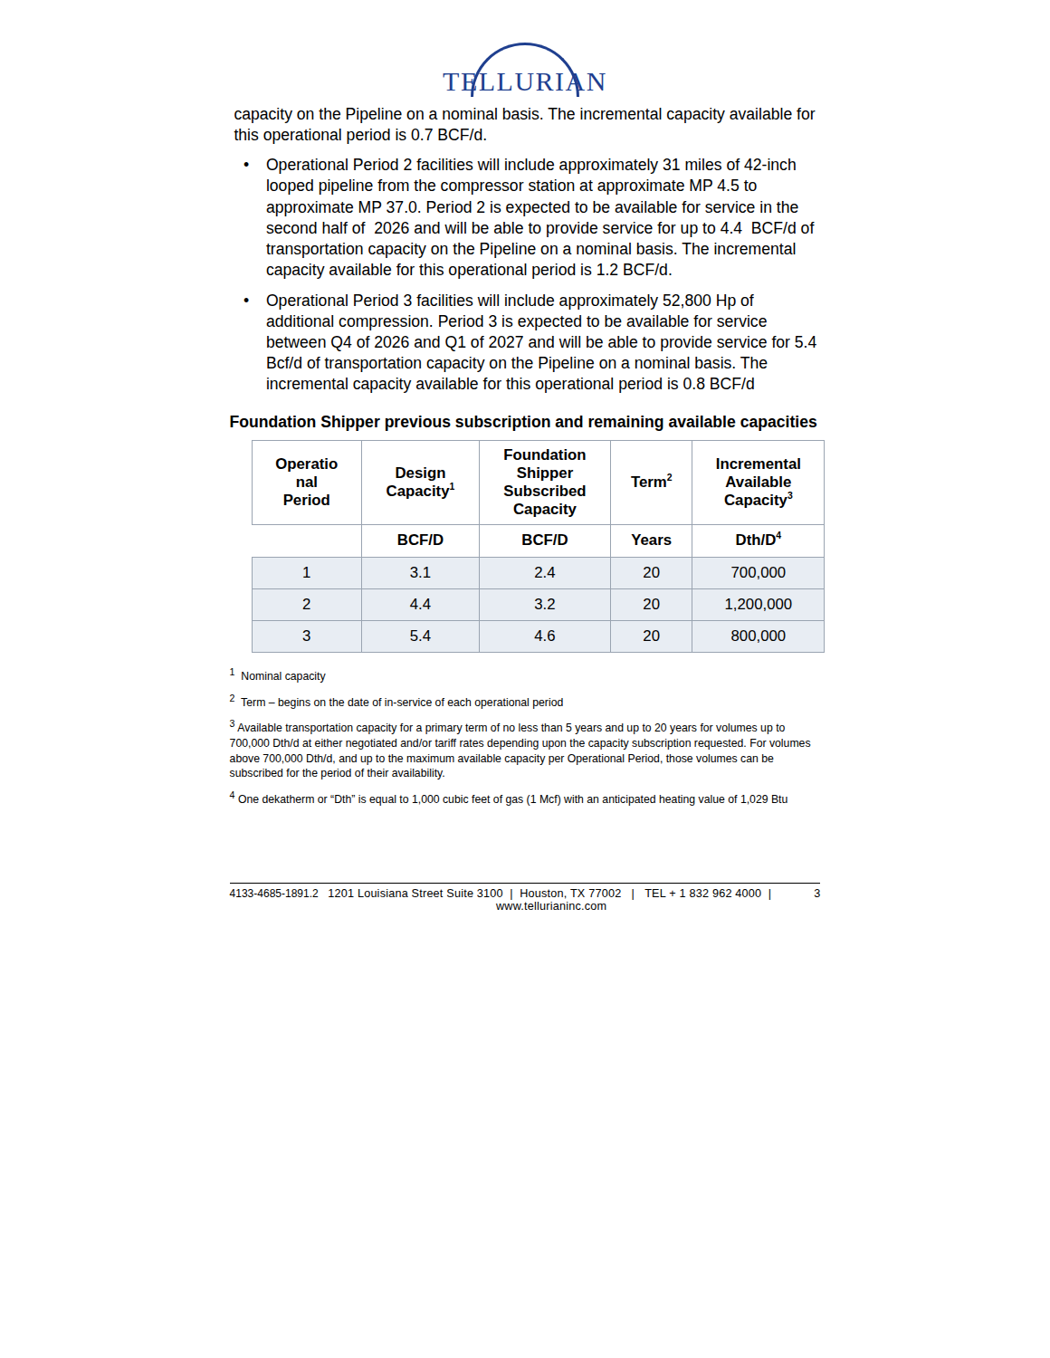TELLURIAN
capacity on the Pipeline on a nominal basis. The incremental capacity available for this operational period is 0.7 BCF/d.
Operational Period 2 facilities will include approximately 31 miles of 42-inch looped pipeline from the compressor station at approximate MP 4.5 to approximate MP 37.0. Period 2 is expected to be available for service in the second half of 2026 and will be able to provide service for up to 4.4 BCF/d of transportation capacity on the Pipeline on a nominal basis. The incremental capacity available for this operational period is 1.2 BCF/d.
Operational Period 3 facilities will include approximately 52,800 Hp of additional compression. Period 3 is expected to be available for service between Q4 of 2026 and Q1 of 2027 and will be able to provide service for 5.4 Bcf/d of transportation capacity on the Pipeline on a nominal basis. The incremental capacity available for this operational period is 0.8 BCF/d
Foundation Shipper previous subscription and remaining available capacities
| Operatio nal Period | Design Capacity 1 | Foundation Shipper Subscribed Capacity | Term 2 | Incremental Available Capacity 3 |
| --- | --- | --- | --- | --- |
| | BCF/D | BCF/D | Years | Dth/D 4 |
| 1 | 3.1 | 2.4 | 20 | 700,000 |
| 2 | 4.4 | 3.2 | 20 | 1,200,000 |
| 3 | 5.4 | 4.6 | 20 | 800,000 |
1 Nominal capacity
2 Term – begins on the date of in-service of each operational period
3 Available transportation capacity for a primary term of no less than 5 years and up to 20 years for volumes up to 700,000 Dth/d at either negotiated and/or tariff rates depending upon the capacity subscription requested. For volumes above 700,000 Dth/d, and up to the maximum available capacity per Operational Period, those volumes can be subscribed for the period of their availability.
4 One dekatherm or “Dth” is equal to 1,000 cubic feet of gas (1 Mcf) with an anticipated heating value of 1,029 Btu
4133-4685-1891.2
1201 Louisiana Street Suite 3100 | Houston, TX 77002 | TEL + 1 832 962 4000 | www.tellurianinc.com
3